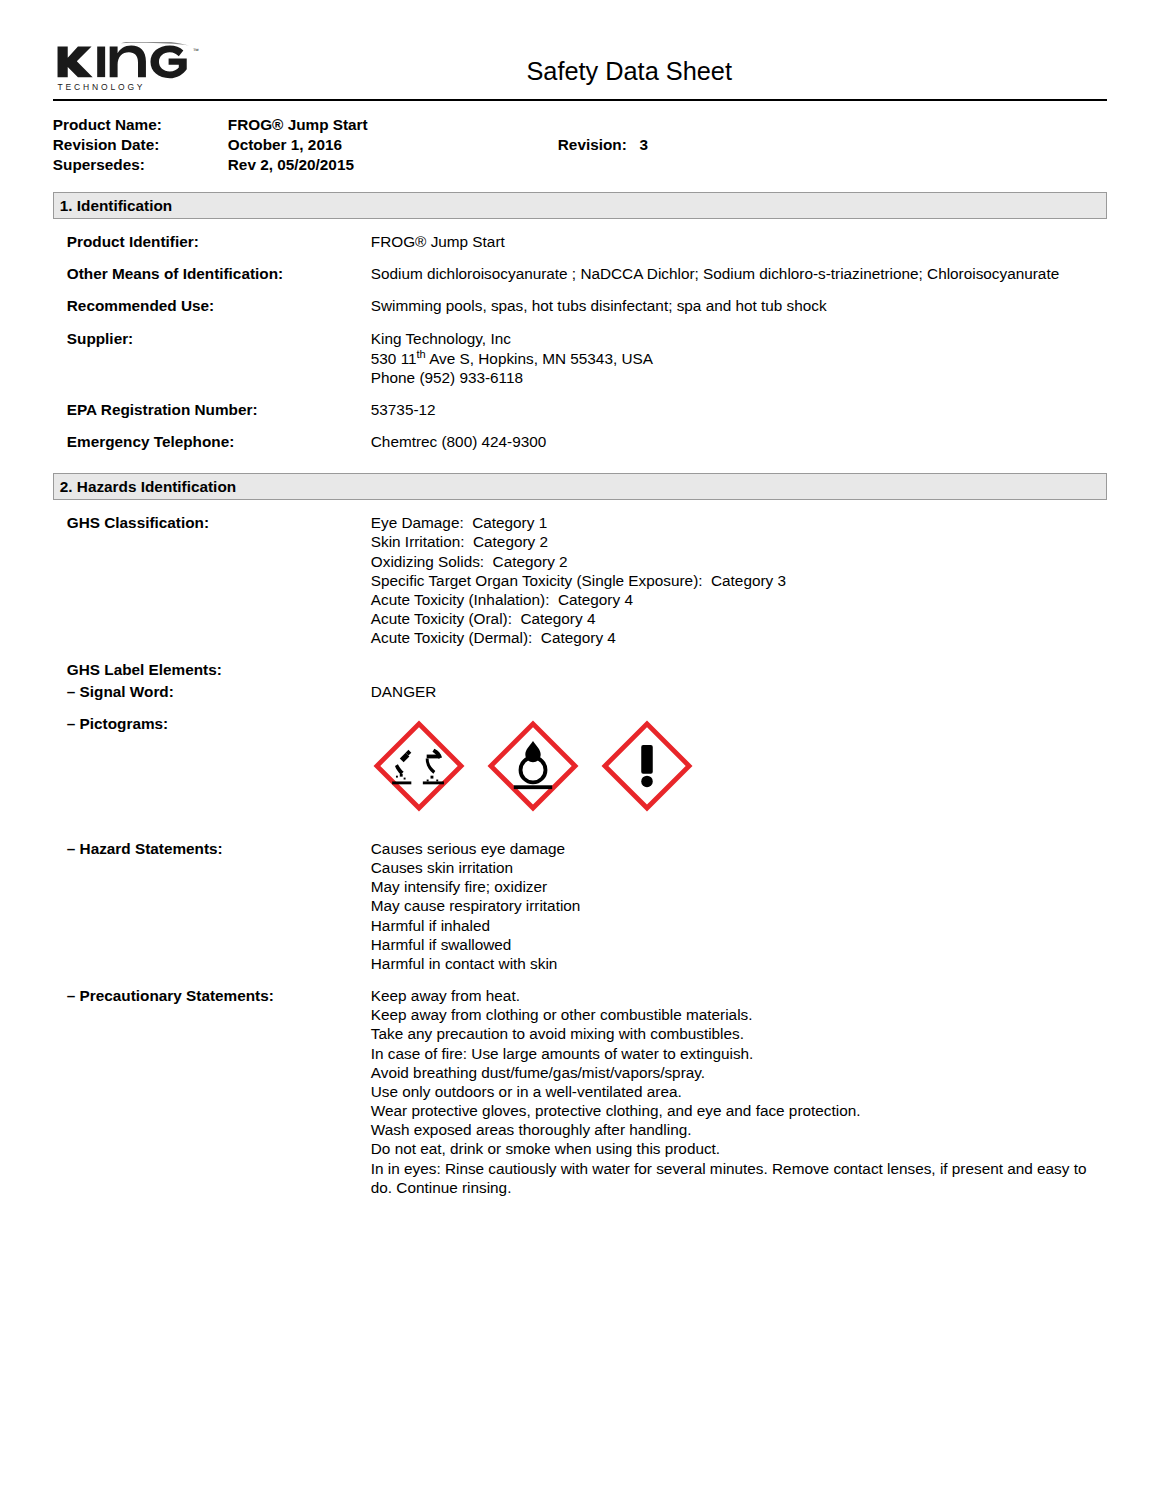TECHNOLOGY ™
Safety Data Sheet
| Product Name: | FROG® Jump Start | |
| Revision Date: | October 1, 2016 | Revision: 3 |
| Supersedes: | Rev 2, 05/20/2015 | |
1. Identification
| Product Identifier: | FROG® Jump Start |
| Other Means of Identification: | Sodium dichloroisocyanurate ; NaDCCA Dichlor; Sodium dichloro-s-triazinetrione; Chloroisocyanurate |
| Recommended Use: | Swimming pools, spas, hot tubs disinfectant; spa and hot tub shock |
| Supplier: | King Technology, Inc 530 11 th Ave S, Hopkins, MN 55343, USA Phone (952) 933-6118 |
| EPA Registration Number: | 53735-12 |
| Emergency Telephone: | Chemtrec (800) 424-9300 |
2. Hazards Identification
| GHS Classification: | Eye Damage: Category 1 Skin Irritation: Category 2 Oxidizing Solids: Category 2 Specific Target Organ Toxicity (Single Exposure): Category 3 Acute Toxicity (Inhalation): Category 4 Acute Toxicity (Oral): Category 4 Acute Toxicity (Dermal): Category 4 |
| GHS Label Elements: | |
| – Signal Word: | DANGER |
| – Pictograms: | |
| – Hazard Statements: | Causes serious eye damage Causes skin irritation May intensify fire; oxidizer May cause respiratory irritation Harmful if inhaled Harmful if swallowed Harmful in contact with skin |
| – Precautionary Statements: | Keep away from heat. Keep away from clothing or other combustible materials. Take any precaution to avoid mixing with combustibles. In case of fire: Use large amounts of water to extinguish. Avoid breathing dust/fume/gas/mist/vapors/spray. Use only outdoors or in a well-ventilated area. Wear protective gloves, protective clothing, and eye and face protection. Wash exposed areas thoroughly after handling. Do not eat, drink or smoke when using this product. In in eyes: Rinse cautiously with water for several minutes. Remove contact lenses, if present and easy to do. Continue rinsing. |